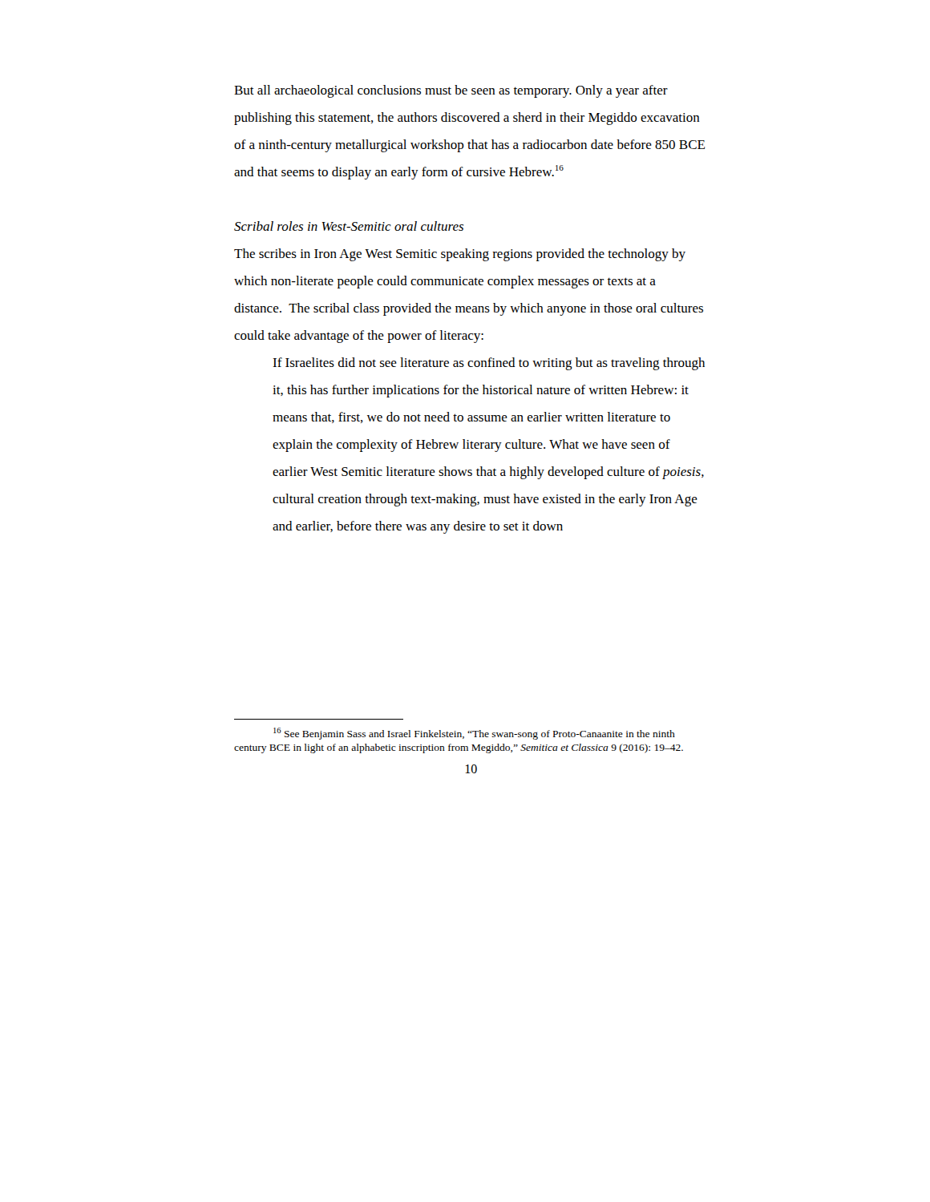But all archaeological conclusions must be seen as temporary. Only a year after publishing this statement, the authors discovered a sherd in their Megiddo excavation of a ninth-century metallurgical workshop that has a radiocarbon date before 850 BCE and that seems to display an early form of cursive Hebrew.16
Scribal roles in West-Semitic oral cultures
The scribes in Iron Age West Semitic speaking regions provided the technology by which non-literate people could communicate complex messages or texts at a distance. The scribal class provided the means by which anyone in those oral cultures could take advantage of the power of literacy:
If Israelites did not see literature as confined to writing but as traveling through it, this has further implications for the historical nature of written Hebrew: it means that, first, we do not need to assume an earlier written literature to explain the complexity of Hebrew literary culture. What we have seen of earlier West Semitic literature shows that a highly developed culture of poiesis, cultural creation through text-making, must have existed in the early Iron Age and earlier, before there was any desire to set it down
16 See Benjamin Sass and Israel Finkelstein, “The swan-song of Proto-Canaanite in the ninth century BCE in light of an alphabetic inscription from Megiddo,” Semitica et Classica 9 (2016): 19–42.
10